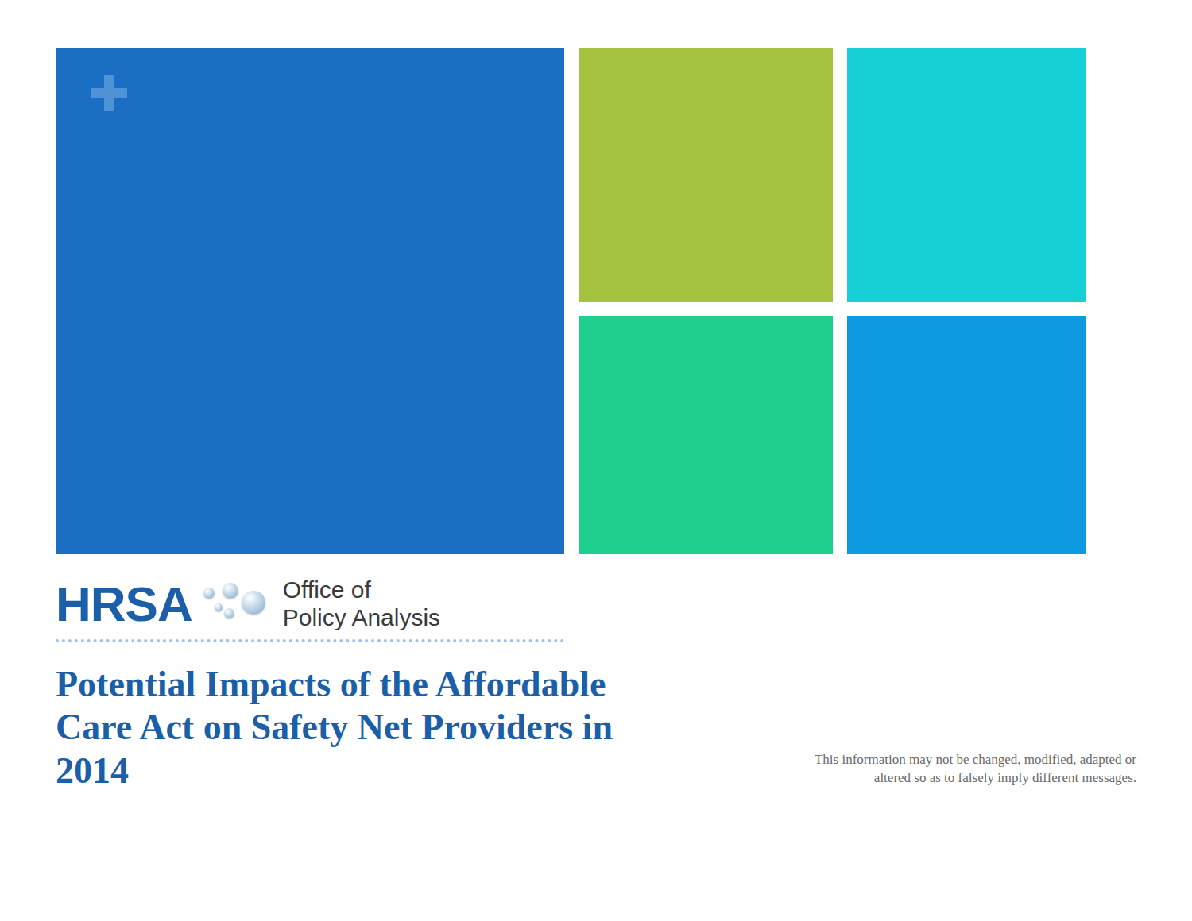HRSA Office of
Policy Analysis
Potential Impacts of the Affordable Care Act on Safety Net Providers in 2014
This information may not be changed, modified, adapted or altered so as to falsely imply different messages.